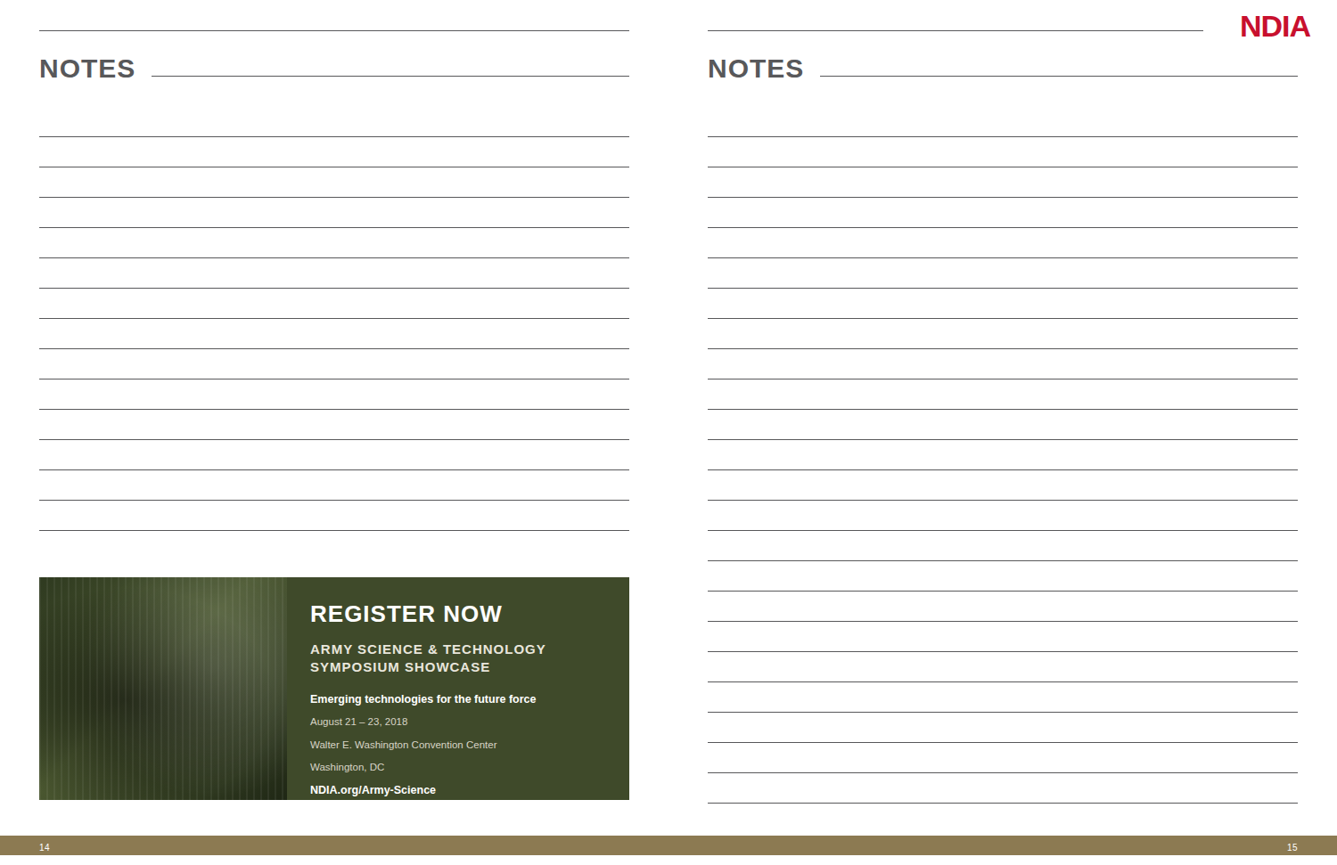Notes
REGISTER NOW
ARMY SCIENCE & TECHNOLOGY
SYMPOSIUM SHOWCASE
Emerging technologies for the future force
August 21 – 23, 2018
Walter E. Washington Convention Center
Washington, DC
NDIA.org/Army-Science
14
NDIA
Notes
15